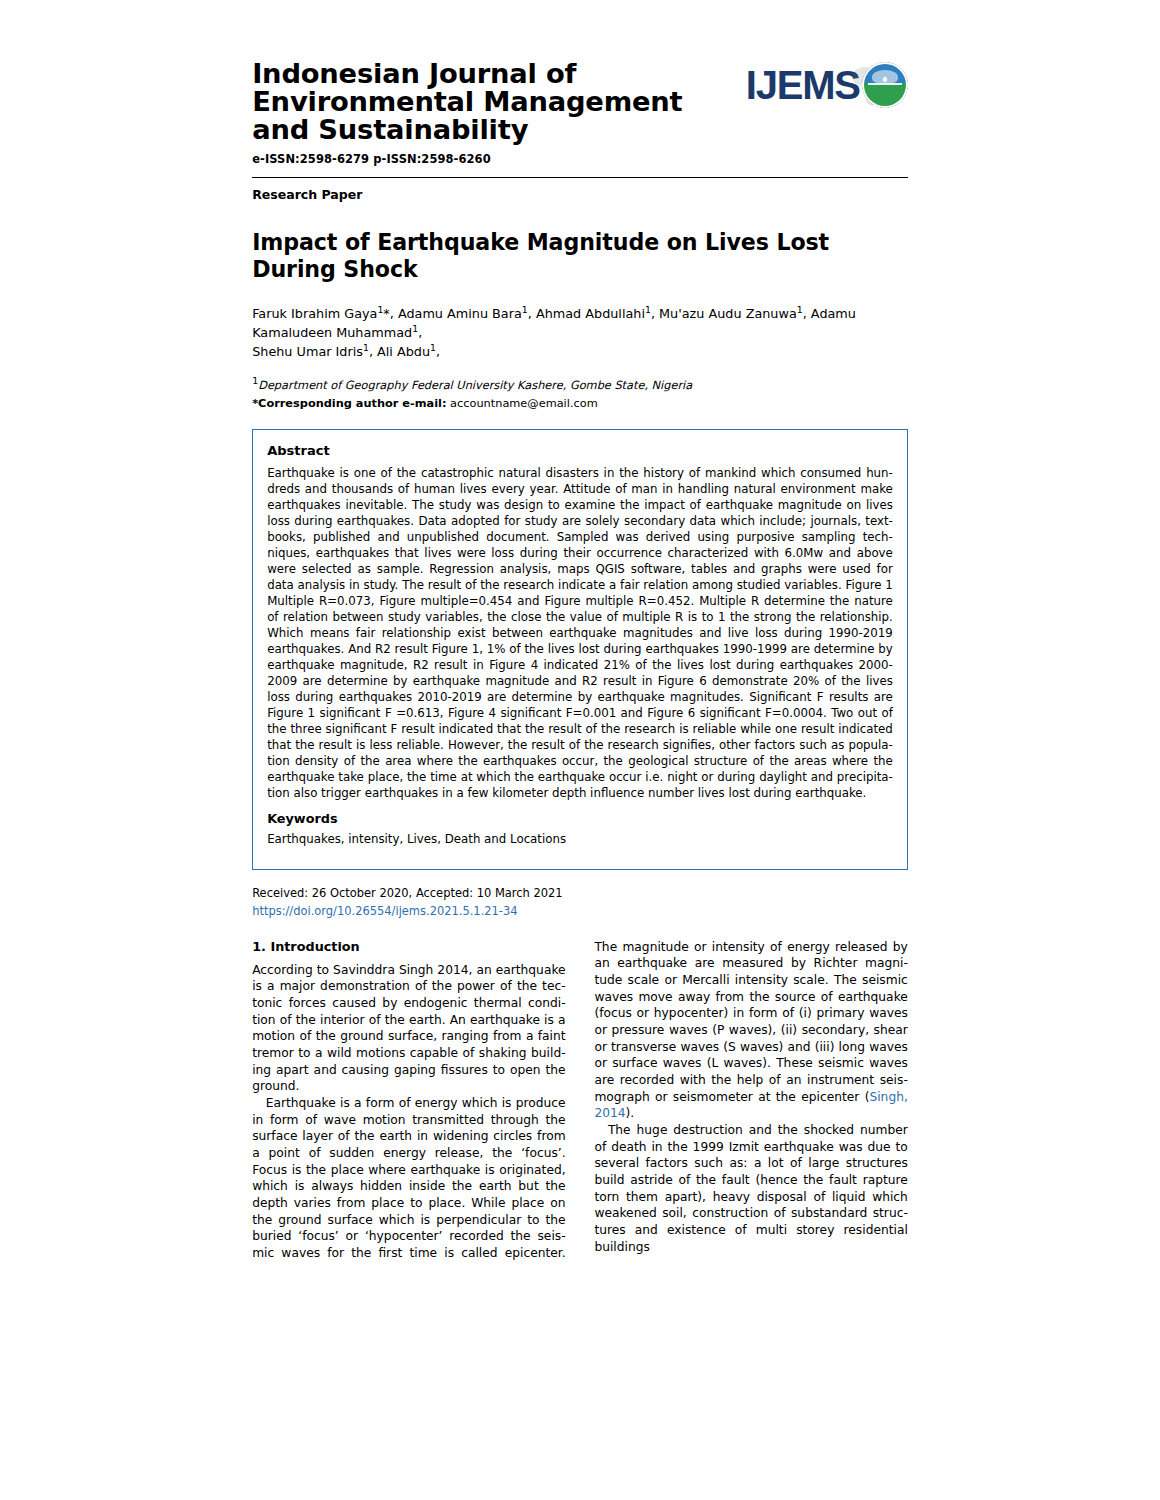Indonesian Journal of Environmental Management and Sustainability
e-ISSN:2598-6279 p-ISSN:2598-6260
IJEMS
Research Paper
Impact of Earthquake Magnitude on Lives Lost During Shock
Faruk Ibrahim Gaya1*, Adamu Aminu Bara1, Ahmad Abdullahi1, Mu'azu Audu Zanuwa1, Adamu Kamaludeen Muhammad1,
Shehu Umar Idris1, Ali Abdu1,
1Department of Geography Federal University Kashere, Gombe State, Nigeria
*Corresponding author e-mail: accountname@email.com
Abstract
Earthquake is one of the catastrophic natural disasters in the history of mankind which consumed hundreds and thousands of human lives every year. Attitude of man in handling natural environment make earthquakes inevitable. The study was design to examine the impact of earthquake magnitude on lives loss during earthquakes. Data adopted for study are solely secondary data which include; journals, textbooks, published and unpublished document. Sampled was derived using purposive sampling techniques, earthquakes that lives were loss during their occurrence characterized with 6.0Mw and above were selected as sample. Regression analysis, maps QGIS software, tables and graphs were used for data analysis in study. The result of the research indicate a fair relation among studied variables. Figure 1 Multiple R=0.073, Figure multiple=0.454 and Figure multiple R=0.452. Multiple R determine the nature of relation between study variables, the close the value of multiple R is to 1 the strong the relationship. Which means fair relationship exist between earthquake magnitudes and live loss during 1990-2019 earthquakes. And R2 result Figure 1, 1% of the lives lost during earthquakes 1990-1999 are determine by earthquake magnitude, R2 result in Figure 4 indicated 21% of the lives lost during earthquakes 2000-2009 are determine by earthquake magnitude and R2 result in Figure 6 demonstrate 20% of the lives loss during earthquakes 2010-2019 are determine by earthquake magnitudes. Significant F results are Figure 1 significant F =0.613, Figure 4 significant F=0.001 and Figure 6 significant F=0.0004. Two out of the three significant F result indicated that the result of the research is reliable while one result indicated that the result is less reliable. However, the result of the research signifies, other factors such as population density of the area where the earthquakes occur, the geological structure of the areas where the earthquake take place, the time at which the earthquake occur i.e. night or during daylight and precipitation also trigger earthquakes in a few kilometer depth influence number lives lost during earthquake.
Keywords
Earthquakes, intensity, Lives, Death and Locations
Received: 26 October 2020, Accepted: 10 March 2021
https://doi.org/10.26554/ijems.2021.5.1.21-34
1. Introduction
According to Savinddra Singh 2014, an earthquake is a major demonstration of the power of the tectonic forces caused by endogenic thermal condition of the interior of the earth. An earthquake is a motion of the ground surface, ranging from a faint tremor to a wild motions capable of shaking building apart and causing gaping fissures to open the ground.
Earthquake is a form of energy which is produce in form of wave motion transmitted through the surface layer of the earth in widening circles from a point of sudden energy release, the ‘focus’. Focus is the place where earthquake is originated, which is always hidden inside the earth but the depth varies from place to place. While place on the ground surface which is perpendicular to the buried ‘focus’ or ‘hypocenter’ recorded the seismic waves for the first time is called epicenter. The magnitude or intensity of energy released by an earthquake are measured by Richter magnitude scale or Mercalli intensity scale. The seismic waves move away from the source of earthquake (focus or hypocenter) in form of (i) primary waves or pressure waves (P waves), (ii) secondary, shear or transverse waves (S waves) and (iii) long waves or surface waves (L waves). These seismic waves are recorded with the help of an instrument seismograph or seismometer at the epicenter (Singh, 2014).
The huge destruction and the shocked number of death in the 1999 Izmit earthquake was due to several factors such as: a lot of large structures build astride of the fault (hence the fault rapture torn them apart), heavy disposal of liquid which weakened soil, construction of substandard structures and existence of multi storey residential buildings